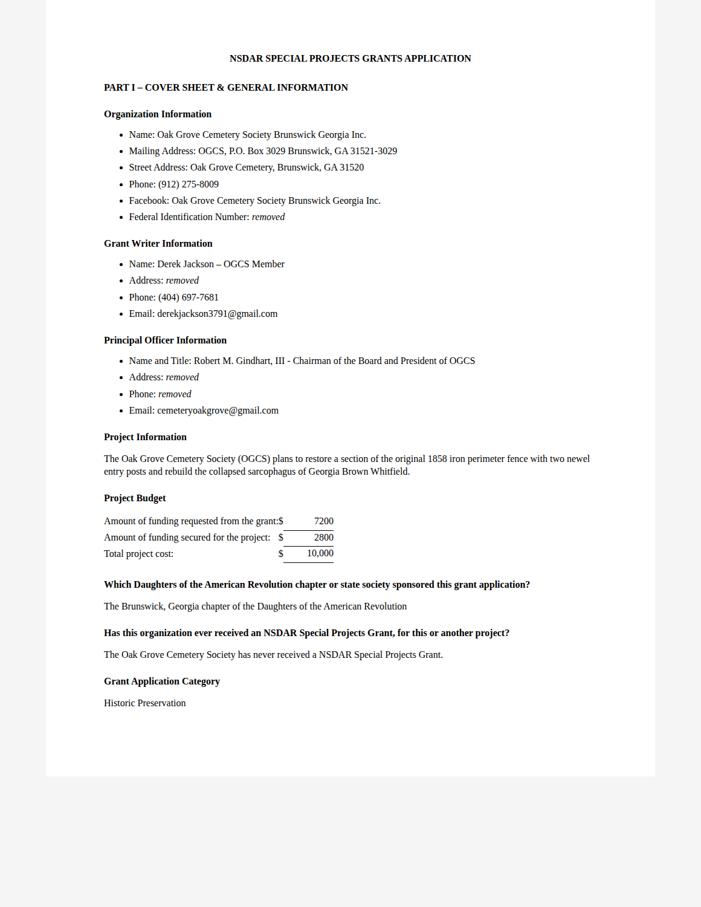NSDAR SPECIAL PROJECTS GRANTS APPLICATION
PART I – COVER SHEET & GENERAL INFORMATION
Organization Information
Name: Oak Grove Cemetery Society Brunswick Georgia Inc.
Mailing Address: OGCS, P.O. Box 3029 Brunswick, GA 31521-3029
Street Address: Oak Grove Cemetery, Brunswick, GA 31520
Phone: (912) 275-8009
Facebook: Oak Grove Cemetery Society Brunswick Georgia Inc.
Federal Identification Number: removed
Grant Writer Information
Name: Derek Jackson – OGCS Member
Address: removed
Phone: (404) 697-7681
Email: derekjackson3791@gmail.com
Principal Officer Information
Name and Title: Robert M. Gindhart, III - Chairman of the Board and President of OGCS
Address: removed
Phone: removed
Email: cemeteryoakgrove@gmail.com
Project Information
The Oak Grove Cemetery Society (OGCS) plans to restore a section of the original 1858 iron perimeter fence with two newel entry posts and rebuild the collapsed sarcophagus of Georgia Brown Whitfield.
Project Budget
| Amount of funding requested from the grant: | $ | 7200 |
| Amount of funding secured for the project: | $ | 2800 |
| Total project cost: | $ | 10,000 |
Which Daughters of the American Revolution chapter or state society sponsored this grant application?
The Brunswick, Georgia chapter of the Daughters of the American Revolution
Has this organization ever received an NSDAR Special Projects Grant, for this or another project?
The Oak Grove Cemetery Society has never received a NSDAR Special Projects Grant.
Grant Application Category
Historic Preservation